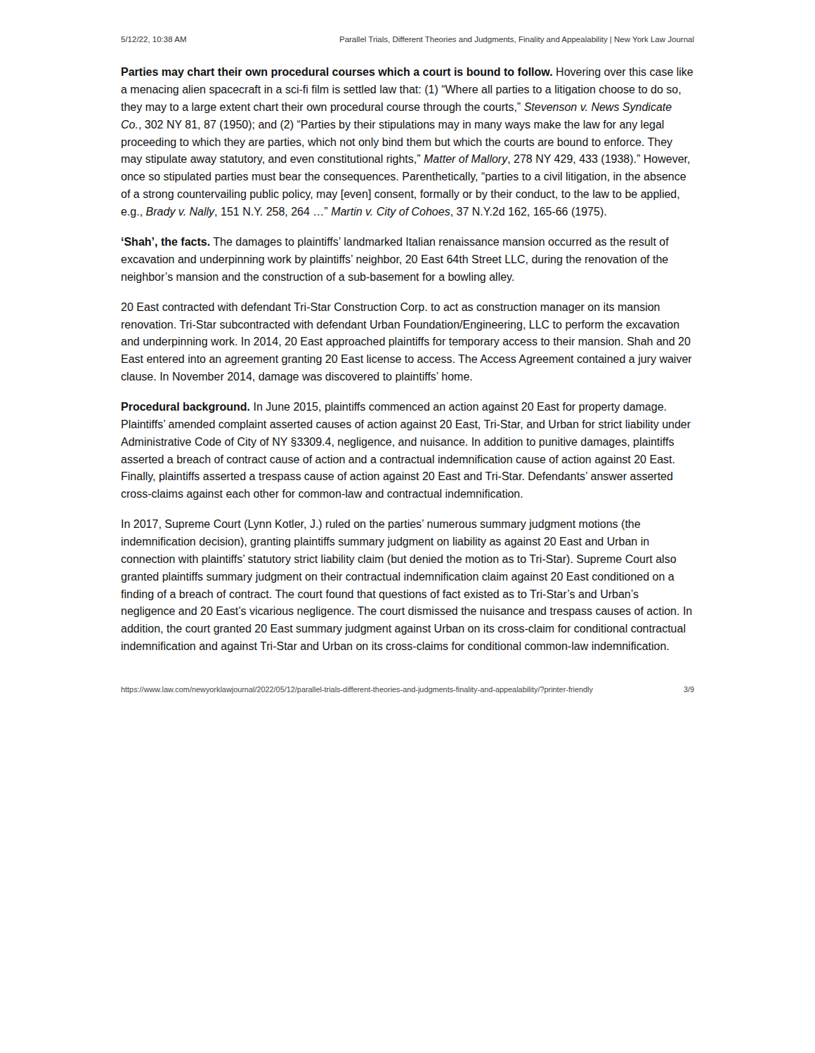5/12/22, 10:38 AM Parallel Trials, Different Theories and Judgments, Finality and Appealability | New York Law Journal
Parties may chart their own procedural courses which a court is bound to follow. Hovering over this case like a menacing alien spacecraft in a sci-fi film is settled law that: (1) “Where all parties to a litigation choose to do so, they may to a large extent chart their own procedural course through the courts,” Stevenson v. News Syndicate Co., 302 NY 81, 87 (1950); and (2) “Parties by their stipulations may in many ways make the law for any legal proceeding to which they are parties, which not only bind them but which the courts are bound to enforce. They may stipulate away statutory, and even constitutional rights,” Matter of Mallory, 278 NY 429, 433 (1938).” However, once so stipulated parties must bear the consequences. Parenthetically, “parties to a civil litigation, in the absence of a strong countervailing public policy, may [even] consent, formally or by their conduct, to the law to be applied, e.g., Brady v. Nally, 151 N.Y. 258, 264 …” Martin v. City of Cohoes, 37 N.Y.2d 162, 165-66 (1975).
‘Shah’, the facts. The damages to plaintiffs’ landmarked Italian renaissance mansion occurred as the result of excavation and underpinning work by plaintiffs’ neighbor, 20 East 64th Street LLC, during the renovation of the neighbor’s mansion and the construction of a sub-basement for a bowling alley.
20 East contracted with defendant Tri-Star Construction Corp. to act as construction manager on its mansion renovation. Tri-Star subcontracted with defendant Urban Foundation/Engineering, LLC to perform the excavation and underpinning work. In 2014, 20 East approached plaintiffs for temporary access to their mansion. Shah and 20 East entered into an agreement granting 20 East license to access. The Access Agreement contained a jury waiver clause. In November 2014, damage was discovered to plaintiffs’ home.
Procedural background. In June 2015, plaintiffs commenced an action against 20 East for property damage. Plaintiffs’ amended complaint asserted causes of action against 20 East, Tri-Star, and Urban for strict liability under Administrative Code of City of NY §3309.4, negligence, and nuisance. In addition to punitive damages, plaintiffs asserted a breach of contract cause of action and a contractual indemnification cause of action against 20 East. Finally, plaintiffs asserted a trespass cause of action against 20 East and Tri-Star. Defendants’ answer asserted cross-claims against each other for common-law and contractual indemnification.
In 2017, Supreme Court (Lynn Kotler, J.) ruled on the parties’ numerous summary judgment motions (the indemnification decision), granting plaintiffs summary judgment on liability as against 20 East and Urban in connection with plaintiffs’ statutory strict liability claim (but denied the motion as to Tri-Star). Supreme Court also granted plaintiffs summary judgment on their contractual indemnification claim against 20 East conditioned on a finding of a breach of contract. The court found that questions of fact existed as to Tri-Star’s and Urban’s negligence and 20 East’s vicarious negligence. The court dismissed the nuisance and trespass causes of action. In addition, the court granted 20 East summary judgment against Urban on its cross-claim for conditional contractual indemnification and against Tri-Star and Urban on its cross-claims for conditional common-law indemnification.
https://www.law.com/newyorklawjournal/2022/05/12/parallel-trials-different-theories-and-judgments-finality-and-appealability/?printer-friendly 3/9